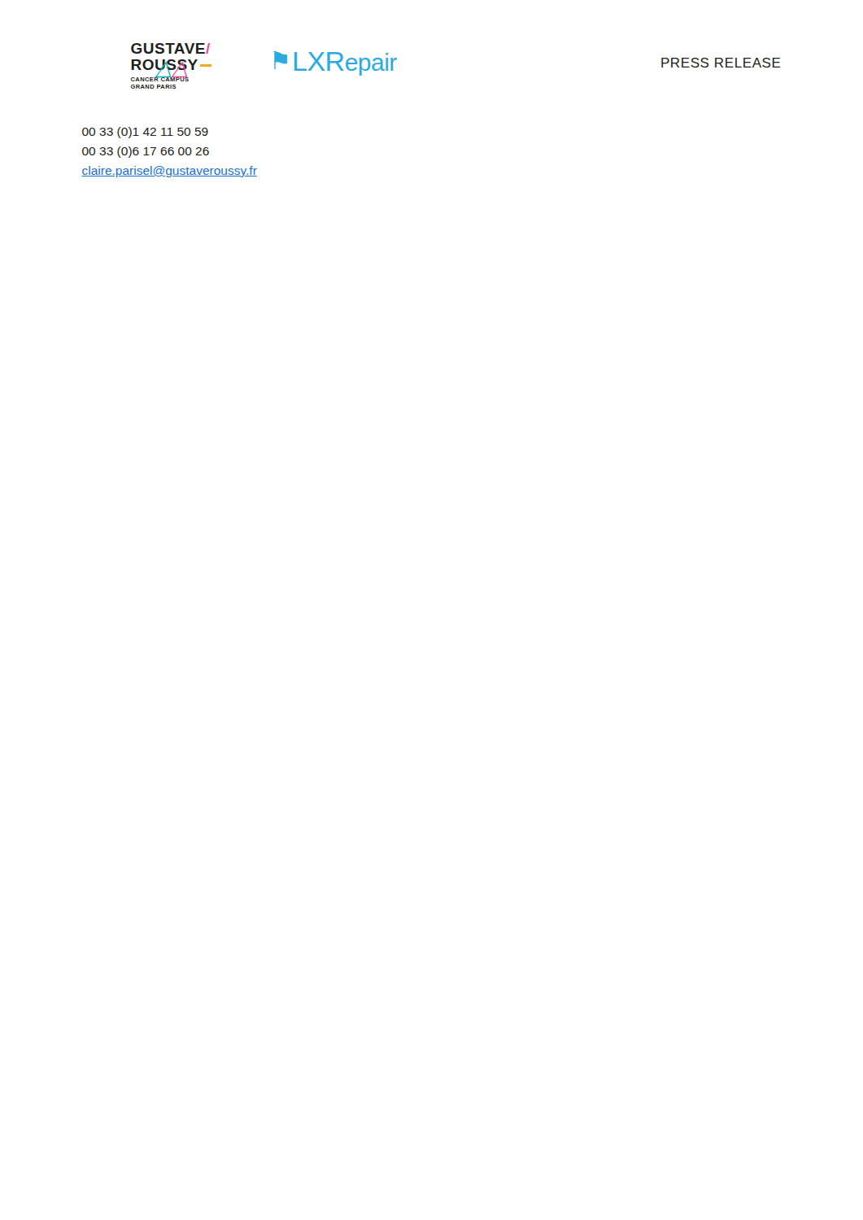GUSTAVE/
ROUSSY
CANCER CAMPUS
GRAND PARIS
△△
⚑LXRepair
PRESS RELEASE
00 33 (0)1 42 11 50 59
00 33 (0)6 17 66 00 26
claire.parisel@gustaveroussy.fr